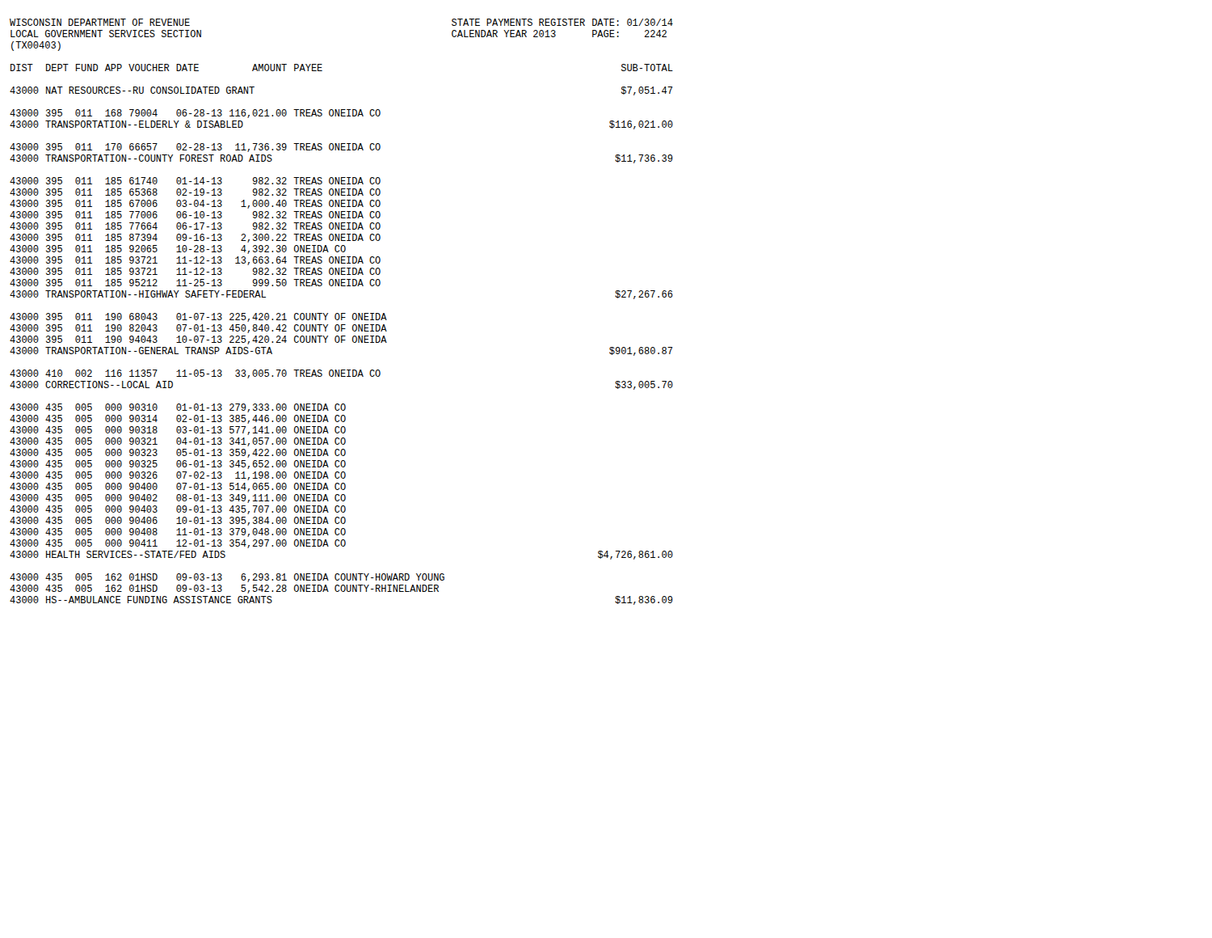| WISCONSIN DEPARTMENT OF REVENUE | STATE PAYMENTS REGISTER | DATE: 01/30/14 |
| LOCAL GOVERNMENT SERVICES SECTION | CALENDAR YEAR 2013 | PAGE: 2242 |
| (TX00403) |
| DIST | DEPT | FUND | APP | VOUCHER | DATE | AMOUNT | PAYEE | SUB-TOTAL |
| 43000 | NAT RESOURCES--RU CONSOLIDATED GRANT | $7,051.47 |
| 43000 | 395 | 011 | 168 | 79004 | 06-28-13 | 116,021.00 | TREAS ONEIDA CO | |
| 43000 | TRANSPORTATION--ELDERLY & DISABLED | $116,021.00 |
| 43000 | 395 | 011 | 170 | 66657 | 02-28-13 | 11,736.39 | TREAS ONEIDA CO | |
| 43000 | TRANSPORTATION--COUNTY FOREST ROAD AIDS | $11,736.39 |
| 43000 | 395 | 011 | 185 | 61740 | 01-14-13 | 982.32 | TREAS ONEIDA CO | |
| 43000 | 395 | 011 | 185 | 65368 | 02-19-13 | 982.32 | TREAS ONEIDA CO | |
| 43000 | 395 | 011 | 185 | 67006 | 03-04-13 | 1,000.40 | TREAS ONEIDA CO | |
| 43000 | 395 | 011 | 185 | 77006 | 06-10-13 | 982.32 | TREAS ONEIDA CO | |
| 43000 | 395 | 011 | 185 | 77664 | 06-17-13 | 982.32 | TREAS ONEIDA CO | |
| 43000 | 395 | 011 | 185 | 87394 | 09-16-13 | 2,300.22 | TREAS ONEIDA CO | |
| 43000 | 395 | 011 | 185 | 92065 | 10-28-13 | 4,392.30 | ONEIDA CO | |
| 43000 | 395 | 011 | 185 | 93721 | 11-12-13 | 13,663.64 | TREAS ONEIDA CO | |
| 43000 | 395 | 011 | 185 | 93721 | 11-12-13 | 982.32 | TREAS ONEIDA CO | |
| 43000 | 395 | 011 | 185 | 95212 | 11-25-13 | 999.50 | TREAS ONEIDA CO | |
| 43000 | TRANSPORTATION--HIGHWAY SAFETY-FEDERAL | $27,267.66 |
| 43000 | 395 | 011 | 190 | 68043 | 01-07-13 | 225,420.21 | COUNTY OF ONEIDA | |
| 43000 | 395 | 011 | 190 | 82043 | 07-01-13 | 450,840.42 | COUNTY OF ONEIDA | |
| 43000 | 395 | 011 | 190 | 94043 | 10-07-13 | 225,420.24 | COUNTY OF ONEIDA | |
| 43000 | TRANSPORTATION--GENERAL TRANSP AIDS-GTA | $901,680.87 |
| 43000 | 410 | 002 | 116 | 11357 | 11-05-13 | 33,005.70 | TREAS ONEIDA CO | |
| 43000 | CORRECTIONS--LOCAL AID | $33,005.70 |
| 43000 | 435 | 005 | 000 | 90310 | 01-01-13 | 279,333.00 | ONEIDA CO | |
| 43000 | 435 | 005 | 000 | 90314 | 02-01-13 | 385,446.00 | ONEIDA CO | |
| 43000 | 435 | 005 | 000 | 90318 | 03-01-13 | 577,141.00 | ONEIDA CO | |
| 43000 | 435 | 005 | 000 | 90321 | 04-01-13 | 341,057.00 | ONEIDA CO | |
| 43000 | 435 | 005 | 000 | 90323 | 05-01-13 | 359,422.00 | ONEIDA CO | |
| 43000 | 435 | 005 | 000 | 90325 | 06-01-13 | 345,652.00 | ONEIDA CO | |
| 43000 | 435 | 005 | 000 | 90326 | 07-02-13 | 11,198.00 | ONEIDA CO | |
| 43000 | 435 | 005 | 000 | 90400 | 07-01-13 | 514,065.00 | ONEIDA CO | |
| 43000 | 435 | 005 | 000 | 90402 | 08-01-13 | 349,111.00 | ONEIDA CO | |
| 43000 | 435 | 005 | 000 | 90403 | 09-01-13 | 435,707.00 | ONEIDA CO | |
| 43000 | 435 | 005 | 000 | 90406 | 10-01-13 | 395,384.00 | ONEIDA CO | |
| 43000 | 435 | 005 | 000 | 90408 | 11-01-13 | 379,048.00 | ONEIDA CO | |
| 43000 | 435 | 005 | 000 | 90411 | 12-01-13 | 354,297.00 | ONEIDA CO | |
| 43000 | HEALTH SERVICES--STATE/FED AIDS | $4,726,861.00 |
| 43000 | 435 | 005 | 162 | 01HSD | 09-03-13 | 6,293.81 | ONEIDA COUNTY-HOWARD YOUNG | |
| 43000 | 435 | 005 | 162 | 01HSD | 09-03-13 | 5,542.28 | ONEIDA COUNTY-RHINELANDER | |
| 43000 | HS--AMBULANCE FUNDING ASSISTANCE GRANTS | $11,836.09 |